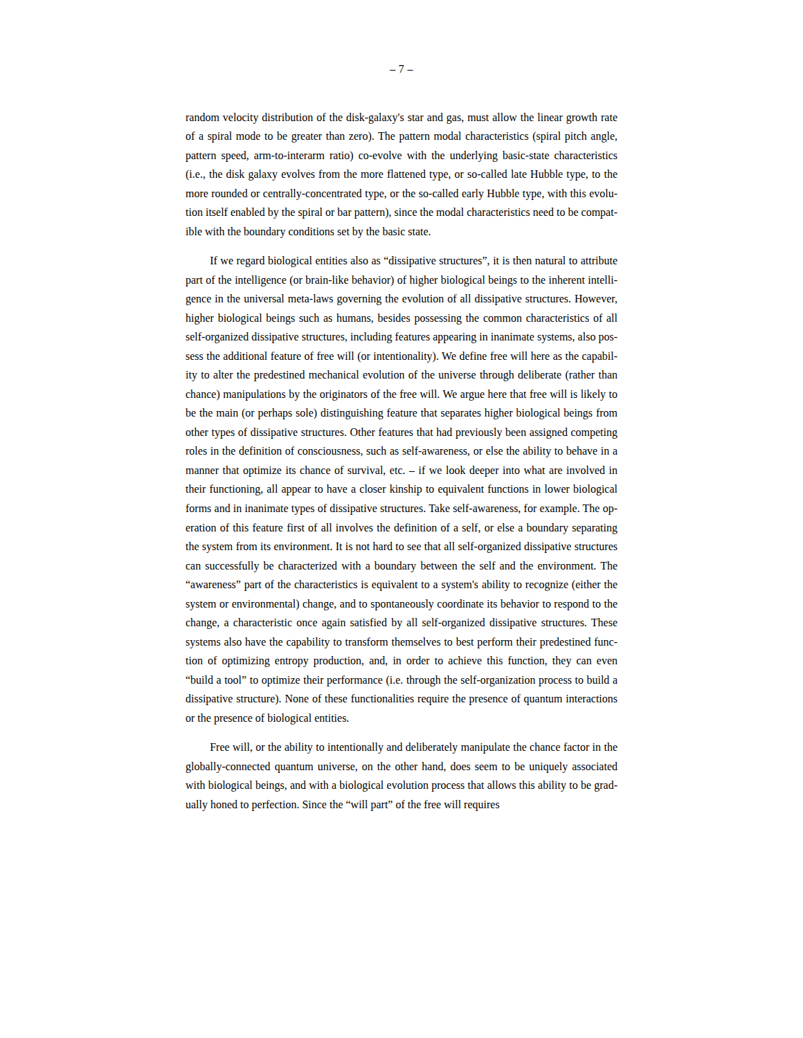– 7 –
random velocity distribution of the disk-galaxy's star and gas, must allow the linear growth rate of a spiral mode to be greater than zero). The pattern modal characteristics (spiral pitch angle, pattern speed, arm-to-interarm ratio) co-evolve with the underlying basic-state characteristics (i.e., the disk galaxy evolves from the more flattened type, or so-called late Hubble type, to the more rounded or centrally-concentrated type, or the so-called early Hubble type, with this evolution itself enabled by the spiral or bar pattern), since the modal characteristics need to be compatible with the boundary conditions set by the basic state.
If we regard biological entities also as “dissipative structures”, it is then natural to attribute part of the intelligence (or brain-like behavior) of higher biological beings to the inherent intelligence in the universal meta-laws governing the evolution of all dissipative structures. However, higher biological beings such as humans, besides possessing the common characteristics of all self-organized dissipative structures, including features appearing in inanimate systems, also possess the additional feature of free will (or intentionality). We define free will here as the capability to alter the predestined mechanical evolution of the universe through deliberate (rather than chance) manipulations by the originators of the free will. We argue here that free will is likely to be the main (or perhaps sole) distinguishing feature that separates higher biological beings from other types of dissipative structures. Other features that had previously been assigned competing roles in the definition of consciousness, such as self-awareness, or else the ability to behave in a manner that optimize its chance of survival, etc. – if we look deeper into what are involved in their functioning, all appear to have a closer kinship to equivalent functions in lower biological forms and in inanimate types of dissipative structures. Take self-awareness, for example. The operation of this feature first of all involves the definition of a self, or else a boundary separating the system from its environment. It is not hard to see that all self-organized dissipative structures can successfully be characterized with a boundary between the self and the environment. The “awareness” part of the characteristics is equivalent to a system's ability to recognize (either the system or environmental) change, and to spontaneously coordinate its behavior to respond to the change, a characteristic once again satisfied by all self-organized dissipative structures. These systems also have the capability to transform themselves to best perform their predestined function of optimizing entropy production, and, in order to achieve this function, they can even “build a tool” to optimize their performance (i.e. through the self-organization process to build a dissipative structure). None of these functionalities require the presence of quantum interactions or the presence of biological entities.
Free will, or the ability to intentionally and deliberately manipulate the chance factor in the globally-connected quantum universe, on the other hand, does seem to be uniquely associated with biological beings, and with a biological evolution process that allows this ability to be gradually honed to perfection. Since the “will part” of the free will requires